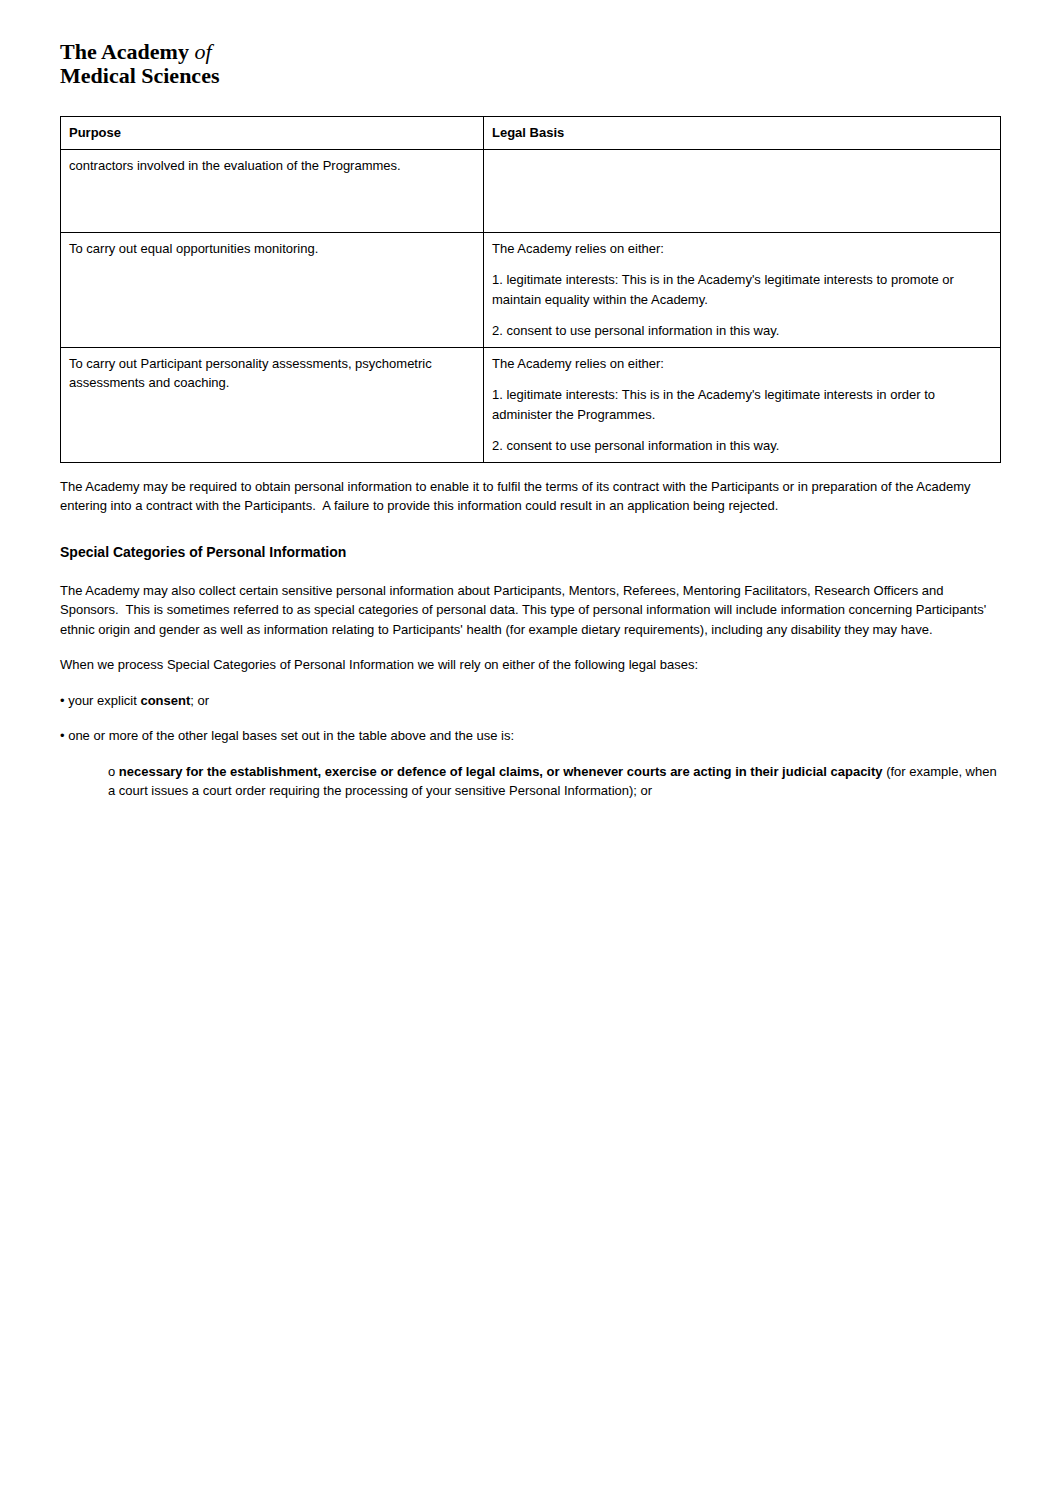The Academy of
Medical Sciences
| Purpose | Legal Basis |
| --- | --- |
| contractors involved in the evaluation of the Programmes. | |
| To carry out equal opportunities monitoring. | The Academy relies on either: 1. legitimate interests: This is in the Academy's legitimate interests to promote or maintain equality within the Academy. 2. consent to use personal information in this way. |
| To carry out Participant personality assessments, psychometric assessments and coaching. | The Academy relies on either: 1. legitimate interests: This is in the Academy's legitimate interests in order to administer the Programmes. 2. consent to use personal information in this way. |
The Academy may be required to obtain personal information to enable it to fulfil the terms of its contract with the Participants or in preparation of the Academy entering into a contract with the Participants. A failure to provide this information could result in an application being rejected.
Special Categories of Personal Information
The Academy may also collect certain sensitive personal information about Participants, Mentors, Referees, Mentoring Facilitators, Research Officers and Sponsors. This is sometimes referred to as special categories of personal data. This type of personal information will include information concerning Participants' ethnic origin and gender as well as information relating to Participants' health (for example dietary requirements), including any disability they may have.
When we process Special Categories of Personal Information we will rely on either of the following legal bases:
• your explicit consent; or
• one or more of the other legal bases set out in the table above and the use is:
o necessary for the establishment, exercise or defence of legal claims, or whenever courts are acting in their judicial capacity (for example, when a court issues a court order requiring the processing of your sensitive Personal Information); or